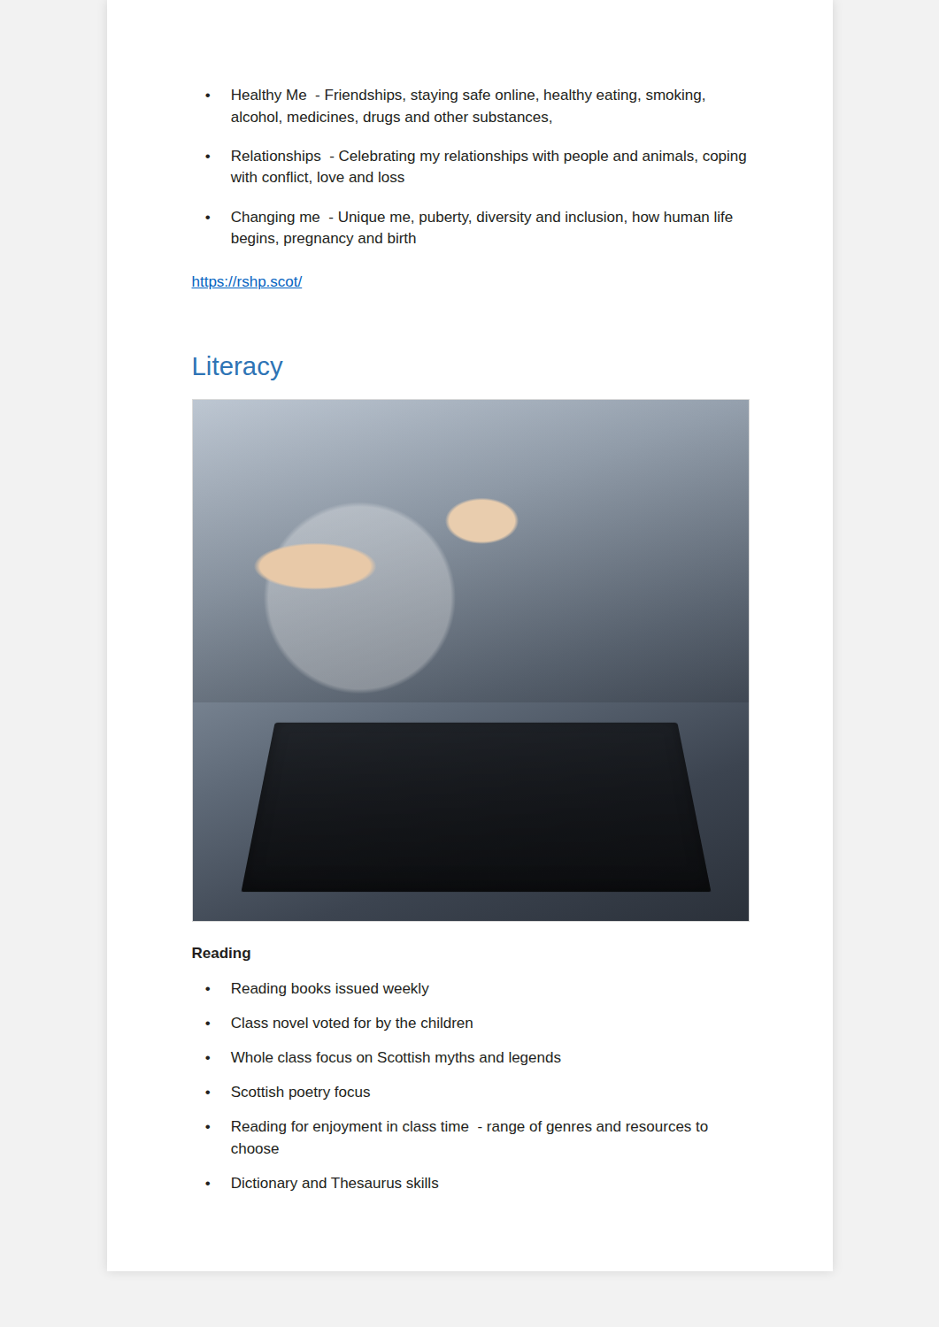Healthy Me - Friendships, staying safe online, healthy eating, smoking, alcohol, medicines, drugs and other substances,
Relationships - Celebrating my relationships with people and animals, coping with conflict, love and loss
Changing me - Unique me, puberty, diversity and inclusion, how human life begins, pregnancy and birth
https://rshp.scot/
Literacy
Reading
Reading books issued weekly
Class novel voted for by the children
Whole class focus on Scottish myths and legends
Scottish poetry focus
Reading for enjoyment in class time - range of genres and resources to choose
Dictionary and Thesaurus skills